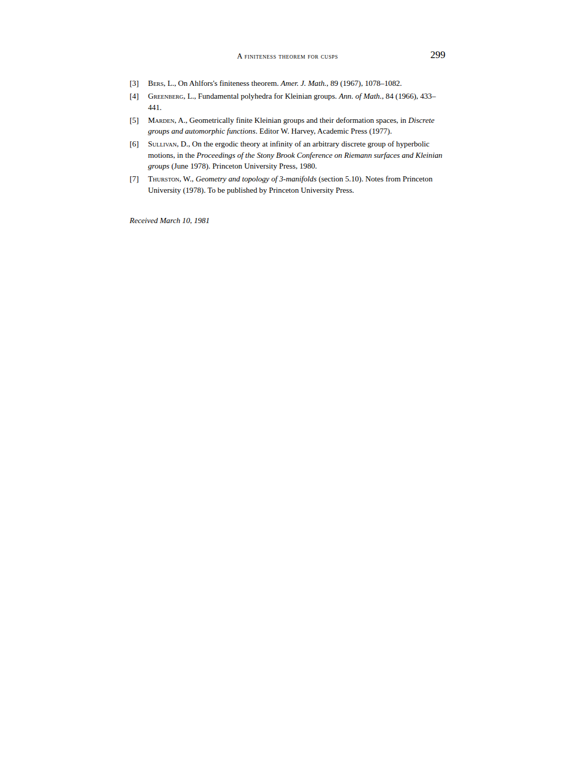A finiteness theorem for cusps 299
[3] Bers, L., On Ahlfors's finiteness theorem. Amer. J. Math., 89 (1967), 1078–1082.
[4] Greenberg, L., Fundamental polyhedra for Kleinian groups. Ann. of Math., 84 (1966), 433–441.
[5] Marden, A., Geometrically finite Kleinian groups and their deformation spaces, in Discrete groups and automorphic functions. Editor W. Harvey, Academic Press (1977).
[6] Sullivan, D., On the ergodic theory at infinity of an arbitrary discrete group of hyperbolic motions, in the Proceedings of the Stony Brook Conference on Riemann surfaces and Kleinian groups (June 1978). Princeton University Press, 1980.
[7] Thurston, W., Geometry and topology of 3-manifolds (section 5.10). Notes from Princeton University (1978). To be published by Princeton University Press.
Received March 10, 1981